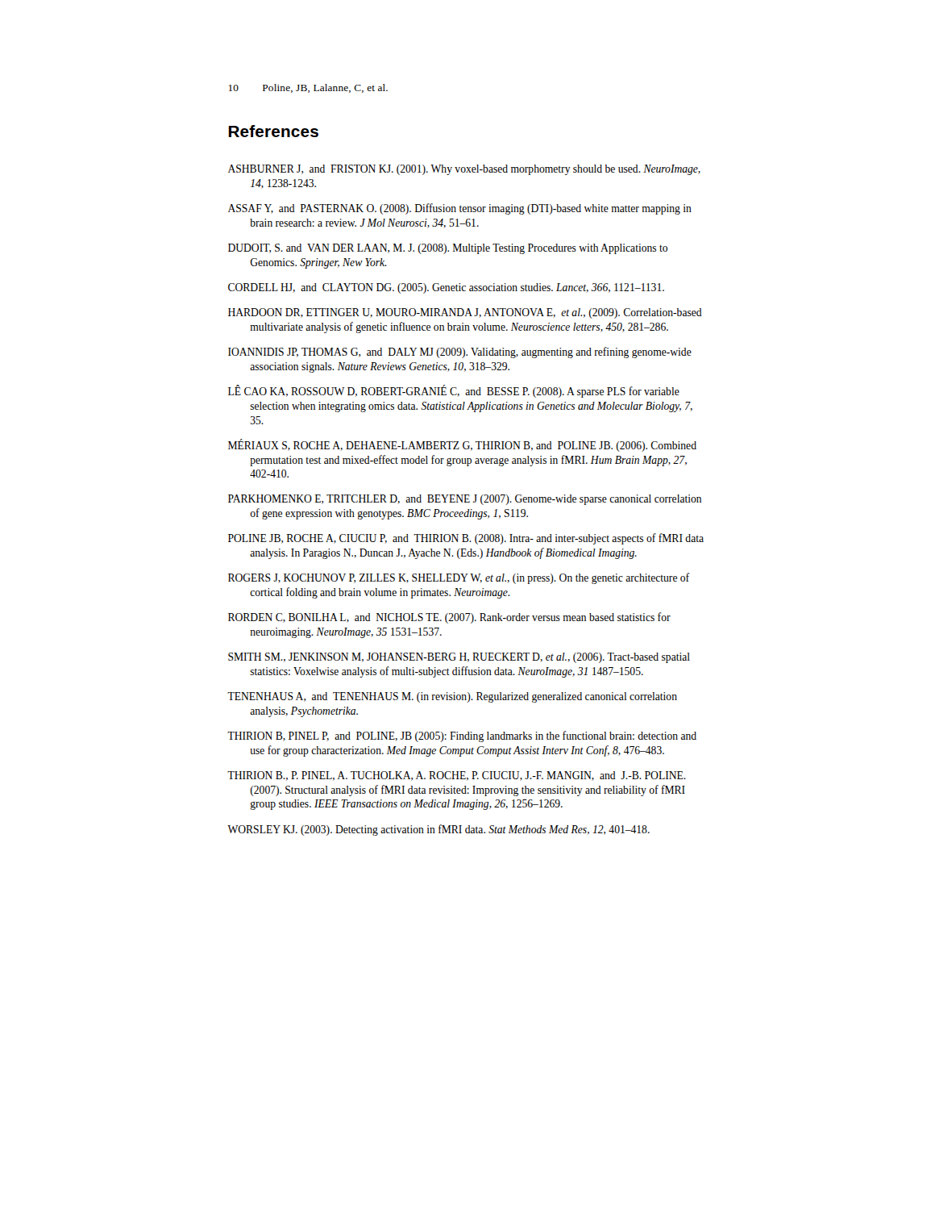10 Poline, JB, Lalanne, C, et al.
References
ASHBURNER J, and FRISTON KJ. (2001). Why voxel-based morphometry should be used. NeuroImage, 14, 1238-1243.
ASSAF Y, and PASTERNAK O. (2008). Diffusion tensor imaging (DTI)-based white matter mapping in brain research: a review. J Mol Neurosci, 34, 51–61.
DUDOIT, S. and VAN DER LAAN, M. J. (2008). Multiple Testing Procedures with Applications to Genomics. Springer, New York.
CORDELL HJ, and CLAYTON DG. (2005). Genetic association studies. Lancet, 366, 1121–1131.
HARDOON DR, ETTINGER U, MOURO-MIRANDA J, ANTONOVA E, et al., (2009). Correlation-based multivariate analysis of genetic influence on brain volume. Neuroscience letters, 450, 281–286.
IOANNIDIS JP, THOMAS G, and DALY MJ (2009). Validating, augmenting and refining genome-wide association signals. Nature Reviews Genetics, 10, 318–329.
LÊ CAO KA, ROSSOUW D, ROBERT-GRANIÉ C, and BESSE P. (2008). A sparse PLS for variable selection when integrating omics data. Statistical Applications in Genetics and Molecular Biology, 7, 35.
MÉRIAUX S, ROCHE A, DEHAENE-LAMBERTZ G, THIRION B, and POLINE JB. (2006). Combined permutation test and mixed-effect model for group average analysis in fMRI. Hum Brain Mapp, 27, 402-410.
PARKHOMENKO E, TRITCHLER D, and BEYENE J (2007). Genome-wide sparse canonical correlation of gene expression with genotypes. BMC Proceedings, 1, S119.
POLINE JB, ROCHE A, CIUCIU P, and THIRION B. (2008). Intra- and inter-subject aspects of fMRI data analysis. In Paragios N., Duncan J., Ayache N. (Eds.) Handbook of Biomedical Imaging.
ROGERS J, KOCHUNOV P, ZILLES K, SHELLEDY W, et al., (in press). On the genetic architecture of cortical folding and brain volume in primates. Neuroimage.
RORDEN C, BONILHA L, and NICHOLS TE. (2007). Rank-order versus mean based statistics for neuroimaging. NeuroImage, 35 1531–1537.
SMITH SM., JENKINSON M, JOHANSEN-BERG H, RUECKERT D, et al., (2006). Tract-based spatial statistics: Voxelwise analysis of multi-subject diffusion data. NeuroImage, 31 1487–1505.
TENENHAUS A, and TENENHAUS M. (in revision). Regularized generalized canonical correlation analysis, Psychometrika.
THIRION B, PINEL P, and POLINE, JB (2005): Finding landmarks in the functional brain: detection and use for group characterization. Med Image Comput Comput Assist Interv Int Conf, 8, 476–483.
THIRION B., P. PINEL, A. TUCHOLKA, A. ROCHE, P. CIUCIU, J.-F. MANGIN, and J.-B. POLINE. (2007). Structural analysis of fMRI data revisited: Improving the sensitivity and reliability of fMRI group studies. IEEE Transactions on Medical Imaging, 26, 1256–1269.
WORSLEY KJ. (2003). Detecting activation in fMRI data. Stat Methods Med Res, 12, 401–418.